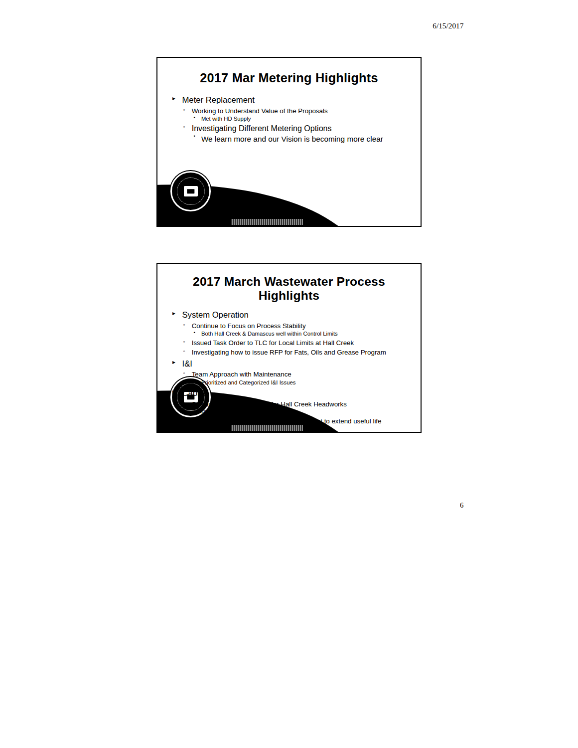6/15/2017
2017 Mar Metering Highlights
Meter Replacement
Working to Understand Value of the Proposals
Met with HD Supply
Investigating Different Metering Options
We learn more and our Vision is becoming more clear
2017 March Wastewater Process
Highlights
System Operation
Continue to Focus on Process Stability
Both Hall Creek & Damascus well within Control Limits
Issued Task Order to TLC for Local Limits at Hall Creek
Investigating how to issue RFP for Fats, Oils and Grease Program
I&I
Team Approach with Maintenance
Prioritized and Categorized I&I Issues
Capital
Scoping Equipment needs for Hall Creek Headworks
Plan is to utilize RFP Process
Scoping Process to Retrofit Damascus Plant to extend useful life
6